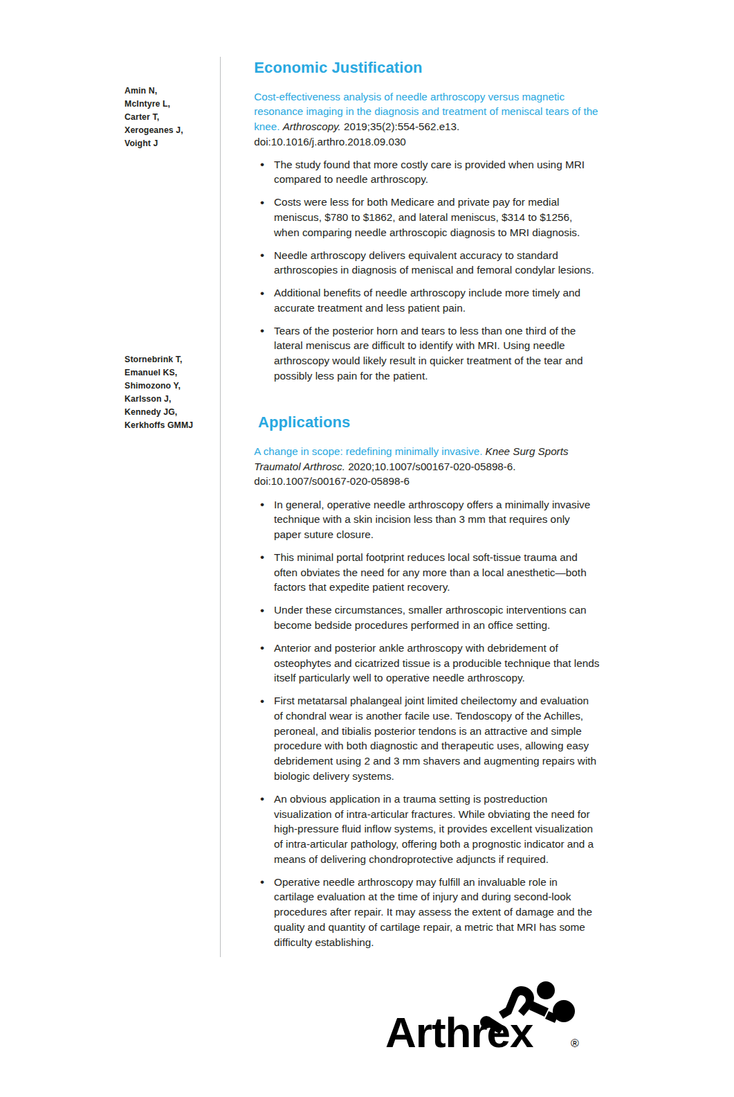Amin N,
McIntyre L,
Carter T,
Xerogeanes J,
Voight J
Stornebrink T,
Emanuel KS,
Shimozono Y,
Karlsson J,
Kennedy JG,
Kerkhoffs GMMJ
Economic Justification
Cost-effectiveness analysis of needle arthroscopy versus magnetic resonance imaging in the diagnosis and treatment of meniscal tears of the knee. Arthroscopy. 2019;35(2):554-562.e13. doi:10.1016/j.arthro.2018.09.030
The study found that more costly care is provided when using MRI compared to needle arthroscopy.
Costs were less for both Medicare and private pay for medial meniscus, $780 to $1862, and lateral meniscus, $314 to $1256, when comparing needle arthroscopic diagnosis to MRI diagnosis.
Needle arthroscopy delivers equivalent accuracy to standard arthroscopies in diagnosis of meniscal and femoral condylar lesions.
Additional benefits of needle arthroscopy include more timely and accurate treatment and less patient pain.
Tears of the posterior horn and tears to less than one third of the lateral meniscus are difficult to identify with MRI. Using needle arthroscopy would likely result in quicker treatment of the tear and possibly less pain for the patient.
Applications
A change in scope: redefining minimally invasive. Knee Surg Sports Traumatol Arthrosc. 2020;10.1007/s00167-020-05898-6. doi:10.1007/s00167-020-05898-6
In general, operative needle arthroscopy offers a minimally invasive technique with a skin incision less than 3 mm that requires only paper suture closure.
This minimal portal footprint reduces local soft-tissue trauma and often obviates the need for any more than a local anesthetic—both factors that expedite patient recovery.
Under these circumstances, smaller arthroscopic interventions can become bedside procedures performed in an office setting.
Anterior and posterior ankle arthroscopy with debridement of osteophytes and cicatrized tissue is a producible technique that lends itself particularly well to operative needle arthroscopy.
First metatarsal phalangeal joint limited cheilectomy and evaluation of chondral wear is another facile use. Tendoscopy of the Achilles, peroneal, and tibialis posterior tendons is an attractive and simple procedure with both diagnostic and therapeutic uses, allowing easy debridement using 2 and 3 mm shavers and augmenting repairs with biologic delivery systems.
An obvious application in a trauma setting is postreduction visualization of intra-articular fractures. While obviating the need for high-pressure fluid inflow systems, it provides excellent visualization of intra-articular pathology, offering both a prognostic indicator and a means of delivering chondroprotective adjuncts if required.
Operative needle arthroscopy may fulfill an invaluable role in cartilage evaluation at the time of injury and during second-look procedures after repair. It may assess the extent of damage and the quality and quantity of cartilage repair, a metric that MRI has some difficulty establishing.
Arthrex Arthrex ®